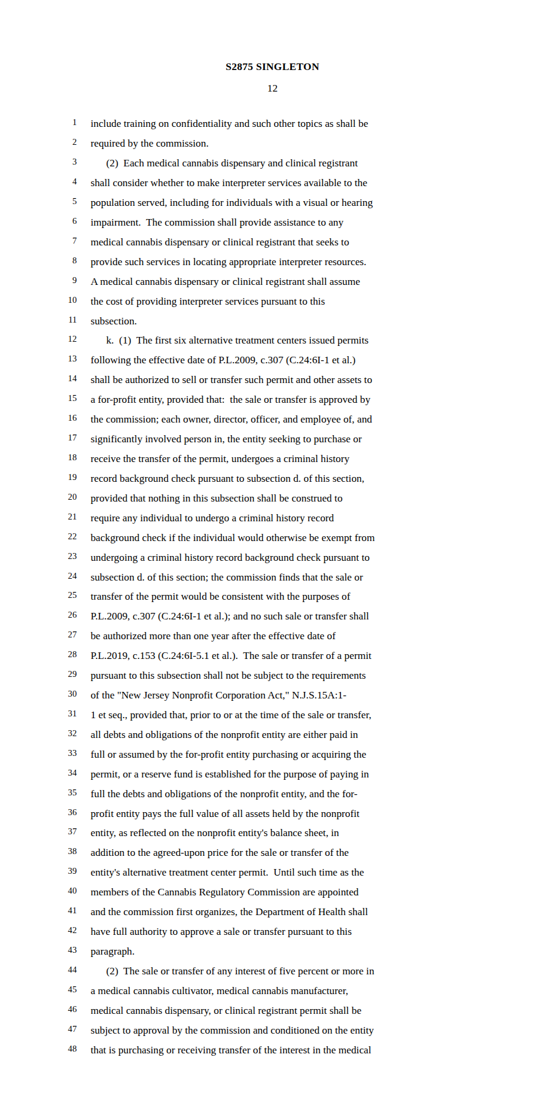S2875 SINGLETON
12
include training on confidentiality and such other topics as shall be
required by the commission.
(2) Each medical cannabis dispensary and clinical registrant
shall consider whether to make interpreter services available to the
population served, including for individuals with a visual or hearing
impairment. The commission shall provide assistance to any
medical cannabis dispensary or clinical registrant that seeks to
provide such services in locating appropriate interpreter resources.
A medical cannabis dispensary or clinical registrant shall assume
the cost of providing interpreter services pursuant to this
subsection.
k. (1) The first six alternative treatment centers issued permits
following the effective date of P.L.2009, c.307 (C.24:6I-1 et al.)
shall be authorized to sell or transfer such permit and other assets to
a for-profit entity, provided that: the sale or transfer is approved by
the commission; each owner, director, officer, and employee of, and
significantly involved person in, the entity seeking to purchase or
receive the transfer of the permit, undergoes a criminal history
record background check pursuant to subsection d. of this section,
provided that nothing in this subsection shall be construed to
require any individual to undergo a criminal history record
background check if the individual would otherwise be exempt from
undergoing a criminal history record background check pursuant to
subsection d. of this section; the commission finds that the sale or
transfer of the permit would be consistent with the purposes of
P.L.2009, c.307 (C.24:6I-1 et al.); and no such sale or transfer shall
be authorized more than one year after the effective date of
P.L.2019, c.153 (C.24:6I-5.1 et al.). The sale or transfer of a permit
pursuant to this subsection shall not be subject to the requirements
of the "New Jersey Nonprofit Corporation Act," N.J.S.15A:1-
1 et seq., provided that, prior to or at the time of the sale or transfer,
all debts and obligations of the nonprofit entity are either paid in
full or assumed by the for-profit entity purchasing or acquiring the
permit, or a reserve fund is established for the purpose of paying in
full the debts and obligations of the nonprofit entity, and the for-
profit entity pays the full value of all assets held by the nonprofit
entity, as reflected on the nonprofit entity's balance sheet, in
addition to the agreed-upon price for the sale or transfer of the
entity's alternative treatment center permit. Until such time as the
members of the Cannabis Regulatory Commission are appointed
and the commission first organizes, the Department of Health shall
have full authority to approve a sale or transfer pursuant to this
paragraph.
(2) The sale or transfer of any interest of five percent or more in
a medical cannabis cultivator, medical cannabis manufacturer,
medical cannabis dispensary, or clinical registrant permit shall be
subject to approval by the commission and conditioned on the entity
that is purchasing or receiving transfer of the interest in the medical